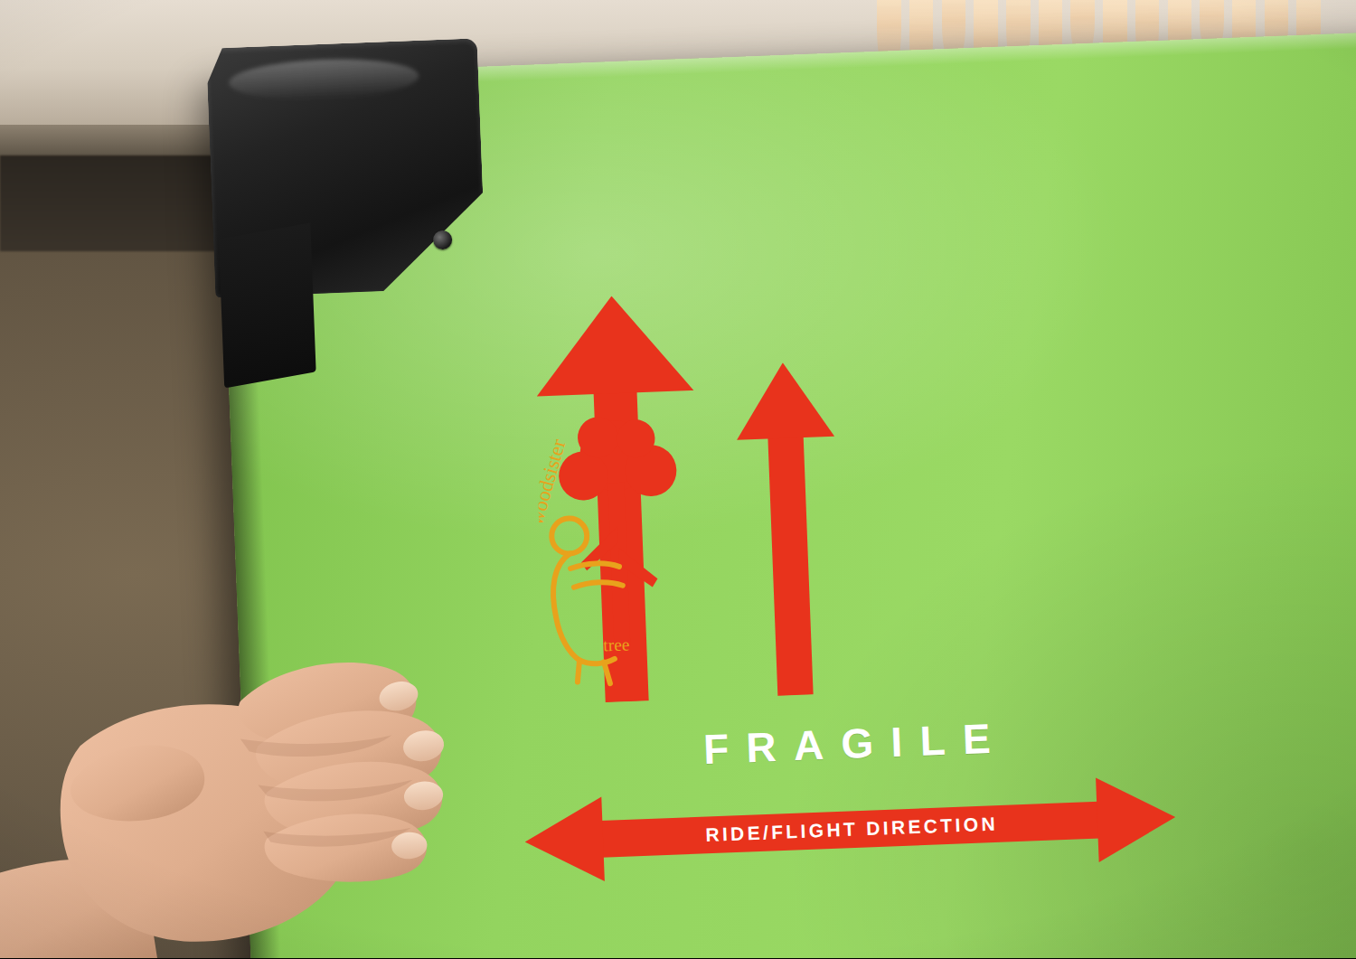woodsister tree
FRAGILE
RIDE/FLIGHT DIRECTION
Close-up photograph of a green flight case lid. Visible printed text: FRAGILE. RIDE/FLIGHT DIRECTION.